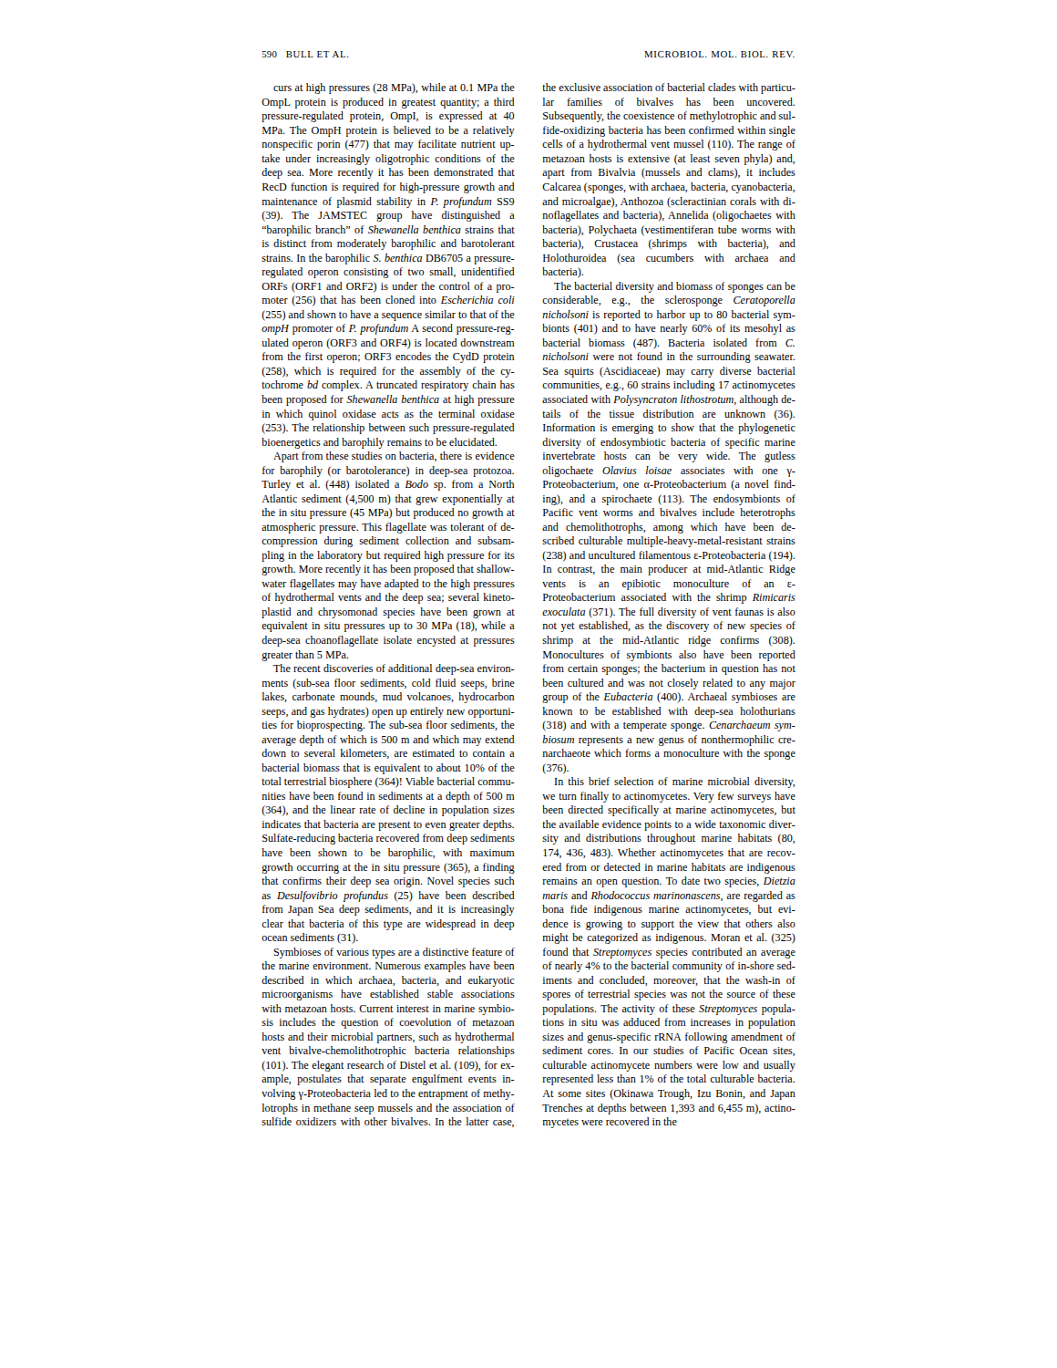590 Bull et al. Microbiol. Mol. Biol. Rev.
curs at high pressures (28 MPa), while at 0.1 MPa the OmpL protein is produced in greatest quantity; a third pressure-regulated protein, OmpI, is expressed at 40 MPa. The OmpH protein is believed to be a relatively nonspecific porin (477) that may facilitate nutrient uptake under increasingly oligotrophic conditions of the deep sea. More recently it has been demonstrated that RecD function is required for high-pressure growth and maintenance of plasmid stability in P. profundum SS9 (39). The JAMSTEC group have distinguished a “barophilic branch” of Shewanella benthica strains that is distinct from moderately barophilic and barotolerant strains. In the barophilic S. benthica DB6705 a pressure-regulated operon consisting of two small, unidentified ORFs (ORF1 and ORF2) is under the control of a promoter (256) that has been cloned into Escherichia coli (255) and shown to have a sequence similar to that of the ompH promoter of P. profundum A second pressure-regulated operon (ORF3 and ORF4) is located downstream from the first operon; ORF3 encodes the CydD protein (258), which is required for the assembly of the cytochrome bd complex. A truncated respiratory chain has been proposed for Shewanella benthica at high pressure in which quinol oxidase acts as the terminal oxidase (253). The relationship between such pressure-regulated bioenergetics and barophily remains to be elucidated.
Apart from these studies on bacteria, there is evidence for barophily (or barotolerance) in deep-sea protozoa. Turley et al. (448) isolated a Bodo sp. from a North Atlantic sediment (4,500 m) that grew exponentially at the in situ pressure (45 MPa) but produced no growth at atmospheric pressure. This flagellate was tolerant of decompression during sediment collection and subsampling in the laboratory but required high pressure for its growth. More recently it has been proposed that shallow-water flagellates may have adapted to the high pressures of hydrothermal vents and the deep sea; several kinetoplastid and chrysomonad species have been grown at equivalent in situ pressures up to 30 MPa (18), while a deep-sea choanoflagellate isolate encysted at pressures greater than 5 MPa.
The recent discoveries of additional deep-sea environments (sub-sea floor sediments, cold fluid seeps, brine lakes, carbonate mounds, mud volcanoes, hydrocarbon seeps, and gas hydrates) open up entirely new opportunities for bioprospecting. The sub-sea floor sediments, the average depth of which is 500 m and which may extend down to several kilometers, are estimated to contain a bacterial biomass that is equivalent to about 10% of the total terrestrial biosphere (364)! Viable bacterial communities have been found in sediments at a depth of 500 m (364), and the linear rate of decline in population sizes indicates that bacteria are present to even greater depths. Sulfate-reducing bacteria recovered from deep sediments have been shown to be barophilic, with maximum growth occurring at the in situ pressure (365), a finding that confirms their deep sea origin. Novel species such as Desulfovibrio profundus (25) have been described from Japan Sea deep sediments, and it is increasingly clear that bacteria of this type are widespread in deep ocean sediments (31).
Symbioses of various types are a distinctive feature of the marine environment. Numerous examples have been described in which archaea, bacteria, and eukaryotic microorganisms have established stable associations with metazoan hosts. Current interest in marine symbiosis includes the question of coevolution of metazoan hosts and their microbial partners, such as hydrothermal vent bivalve-chemolithotrophic bacteria relationships (101). The elegant research of Distel et al. (109), for example, postulates that separate engulfment events involving γ-Proteobacteria led to the entrapment of methylotrophs in methane seep mussels and the association of sulfide oxidizers with other bivalves. In the latter case, the exclusive association of bacterial clades with particular families of bivalves has been uncovered. Subsequently, the coexistence of methylotrophic and sulfide-oxidizing bacteria has been confirmed within single cells of a hydrothermal vent mussel (110). The range of metazoan hosts is extensive (at least seven phyla) and, apart from Bivalvia (mussels and clams), it includes Calcarea (sponges, with archaea, bacteria, cyanobacteria, and microalgae), Anthozoa (scleractinian corals with dinoflagellates and bacteria), Annelida (oligochaetes with bacteria), Polychaeta (vestimentiferan tube worms with bacteria), Crustacea (shrimps with bacteria), and Holothuroidea (sea cucumbers with archaea and bacteria).
The bacterial diversity and biomass of sponges can be considerable, e.g., the sclerosponge Ceratoporella nicholsoni is reported to harbor up to 80 bacterial symbionts (401) and to have nearly 60% of its mesohyl as bacterial biomass (487). Bacteria isolated from C. nicholsoni were not found in the surrounding seawater. Sea squirts (Ascidiaceae) may carry diverse bacterial communities, e.g., 60 strains including 17 actinomycetes associated with Polysyncraton lithostrotum, although details of the tissue distribution are unknown (36). Information is emerging to show that the phylogenetic diversity of endosymbiotic bacteria of specific marine invertebrate hosts can be very wide. The gutless oligochaete Olavius loisae associates with one γ-Proteobacterium, one α-Proteobacterium (a novel finding), and a spirochaete (113). The endosymbionts of Pacific vent worms and bivalves include heterotrophs and chemolithotrophs, among which have been described culturable multiple-heavy-metal-resistant strains (238) and uncultured filamentous ε-Proteobacteria (194). In contrast, the main producer at mid-Atlantic Ridge vents is an epibiotic monoculture of an ε-Proteobacterium associated with the shrimp Rimicaris exoculata (371). The full diversity of vent faunas is also not yet established, as the discovery of new species of shrimp at the mid-Atlantic ridge confirms (308). Monocultures of symbionts also have been reported from certain sponges; the bacterium in question has not been cultured and was not closely related to any major group of the Eubacteria (400). Archaeal symbioses are known to be established with deep-sea holothurians (318) and with a temperate sponge. Cenarchaeum symbiosum represents a new genus of nonthermophilic crenarchaeote which forms a monoculture with the sponge (376).
In this brief selection of marine microbial diversity, we turn finally to actinomycetes. Very few surveys have been directed specifically at marine actinomycetes, but the available evidence points to a wide taxonomic diversity and distributions throughout marine habitats (80, 174, 436, 483). Whether actinomycetes that are recovered from or detected in marine habitats are indigenous remains an open question. To date two species, Dietzia maris and Rhodococcus marinonascens, are regarded as bona fide indigenous marine actinomycetes, but evidence is growing to support the view that others also might be categorized as indigenous. Moran et al. (325) found that Streptomyces species contributed an average of nearly 4% to the bacterial community of in-shore sediments and concluded, moreover, that the wash-in of spores of terrestrial species was not the source of these populations. The activity of these Streptomyces populations in situ was adduced from increases in population sizes and genus-specific rRNA following amendment of sediment cores. In our studies of Pacific Ocean sites, culturable actinomycete numbers were low and usually represented less than 1% of the total culturable bacteria. At some sites (Okinawa Trough, Izu Bonin, and Japan Trenches at depths between 1,393 and 6,455 m), actinomycetes were recovered in the